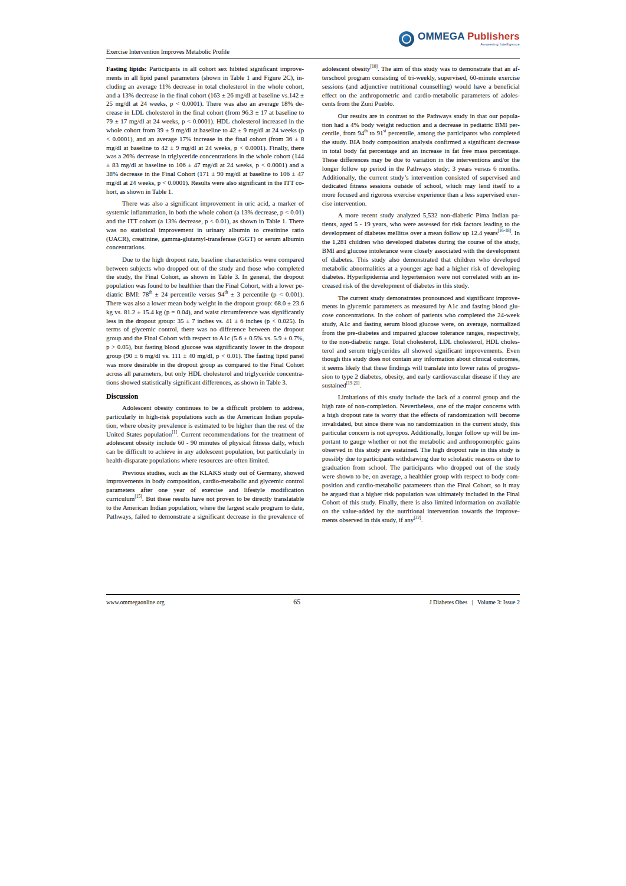OMMEGA Publishers
Answering Intelligence
Exercise Intervention Improves Metabolic Profile
Fasting lipids: Participants in all cohort sex hibited significant improvements in all lipid panel parameters (shown in Table 1 and Figure 2C), including an average 11% decrease in total cholesterol in the whole cohort, and a 13% decrease in the final cohort (163 ± 26 mg/dl at baseline vs.142 ± 25 mg/dl at 24 weeks, p < 0.0001). There was also an average 18% decrease in LDL cholesterol in the final cohort (from 96.3 ± 17 at baseline to 79 ± 17 mg/dl at 24 weeks, p < 0.0001). HDL cholesterol increased in the whole cohort from 39 ± 9 mg/dl at baseline to 42 ± 9 mg/dl at 24 weeks (p < 0.0001), and an average 17% increase in the final cohort (from 36 ± 8 mg/dl at baseline to 42 ± 9 mg/dl at 24 weeks, p < 0.0001). Finally, there was a 26% decrease in triglyceride concentrations in the whole cohort (144 ± 83 mg/dl at baseline to 106 ± 47 mg/dl at 24 weeks, p < 0.0001) and a 38% decrease in the Final Cohort (171 ± 90 mg/dl at baseline to 106 ± 47 mg/dl at 24 weeks, p < 0.0001). Results were also significant in the ITT cohort, as shown in Table 1.
There was also a significant improvement in uric acid, a marker of systemic inflammation, in both the whole cohort (a 13% decrease, p < 0.01) and the ITT cohort (a 13% decrease, p < 0.01), as shown in Table 1. There was no statistical improvement in urinary albumin to creatinine ratio (UACR), creatinine, gamma-glutamyl-transferase (GGT) or serum albumin concentrations.
Due to the high dropout rate, baseline characteristics were compared between subjects who dropped out of the study and those who completed the study, the Final Cohort, as shown in Table 3. In general, the dropout population was found to be healthier than the Final Cohort, with a lower pediatric BMI: 78th ± 24 percentile versus 94th ± 3 percentile (p < 0.001). There was also a lower mean body weight in the dropout group: 68.0 ± 23.6 kg vs. 81.2 ± 15.4 kg (p = 0.04), and waist circumference was significantly less in the dropout group: 35 ± 7 inches vs. 41 ± 6 inches (p < 0.025). In terms of glycemic control, there was no difference between the dropout group and the Final Cohort with respect to A1c (5.6 ± 0.5% vs. 5.9 ± 0.7%, p > 0.05), but fasting blood glucose was significantly lower in the dropout group (90 ± 6 mg/dl vs. 111 ± 40 mg/dl, p < 0.01). The fasting lipid panel was more desirable in the dropout group as compared to the Final Cohort across all parameters, but only HDL cholesterol and triglyceride concentrations showed statistically significant differences, as shown in Table 3.
Discussion
Adolescent obesity continues to be a difficult problem to address, particularly in high-risk populations such as the American Indian population, where obesity prevalence is estimated to be higher than the rest of the United States population[1]. Current recommendations for the treatment of adolescent obesity include 60 - 90 minutes of physical fitness daily, which can be difficult to achieve in any adolescent population, but particularly in health-disparate populations where resources are often limited.
Previous studies, such as the KLAKS study out of Germany, showed improvements in body composition, cardio-metabolic and glycemic control parameters after one year of exercise and lifestyle modification curriculum[15]. But these results have not proven to be directly translatable to the American Indian population, where the largest scale program to date, Pathways, failed to demonstrate a significant decrease in the prevalence of adolescent obesity[10]. The aim of this study was to demonstrate that an afterschool program consisting of tri-weekly, supervised, 60-minute exercise sessions (and adjunctive nutritional counselling) would have a beneficial effect on the anthropometric and cardio-metabolic parameters of adolescents from the Zuni Pueblo.
Our results are in contrast to the Pathways study in that our population had a 4% body weight reduction and a decrease in pediatric BMI percentile, from 94th to 91st percentile, among the participants who completed the study. BIA body composition analysis confirmed a significant decrease in total body fat percentage and an increase in fat free mass percentage. These differences may be due to variation in the interventions and/or the longer follow up period in the Pathways study; 3 years versus 6 months. Additionally, the current study’s intervention consisted of supervised and dedicated fitness sessions outside of school, which may lend itself to a more focused and rigorous exercise experience than a less supervised exercise intervention.
A more recent study analyzed 5,532 non-diabetic Pima Indian patients, aged 5 - 19 years, who were assessed for risk factors leading to the development of diabetes mellitus over a mean follow up 12.4 years[16-18]. In the 1,281 children who developed diabetes during the course of the study, BMI and glucose intolerance were closely associated with the development of diabetes. This study also demonstrated that children who developed metabolic abnormalities at a younger age had a higher risk of developing diabetes. Hyperlipidemia and hypertension were not correlated with an increased risk of the development of diabetes in this study.
The current study demonstrates pronounced and significant improvements in glycemic parameters as measured by A1c and fasting blood glucose concentrations. In the cohort of patients who completed the 24-week study, A1c and fasting serum blood glucose were, on average, normalized from the pre-diabetes and impaired glucose tolerance ranges, respectively, to the non-diabetic range. Total cholesterol, LDL cholesterol, HDL cholesterol and serum triglycerides all showed significant improvements. Even though this study does not contain any information about clinical outcomes, it seems likely that these findings will translate into lower rates of progression to type 2 diabetes, obesity, and early cardiovascular disease if they are sustained[19-21].
Limitations of this study include the lack of a control group and the high rate of non-completion. Nevertheless, one of the major concerns with a high dropout rate is worry that the effects of randomization will become invalidated, but since there was no randomization in the current study, this particular concern is not apropos. Additionally, longer follow up will be important to gauge whether or not the metabolic and anthropomorphic gains observed in this study are sustained. The high dropout rate in this study is possibly due to participants withdrawing due to scholastic reasons or due to graduation from school. The participants who dropped out of the study were shown to be, on average, a healthier group with respect to body composition and cardio-metabolic parameters than the Final Cohort, so it may be argued that a higher risk population was ultimately included in the Final Cohort of this study. Finally, there is also limited information on available on the value-added by the nutritional intervention towards the improvements observed in this study, if any[22].
www.ommegaonline.org
65
J Diabetes Obes | Volume 3: Issue 2